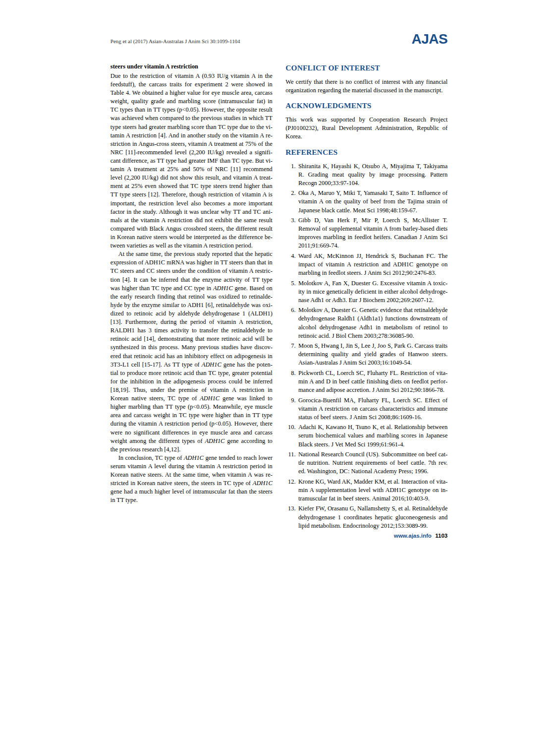Peng et al (2017) Asian-Australas J Anim Sci 30:1099-1104
AJAS
steers under vitamin A restriction
Due to the restriction of vitamin A (0.93 IU/g vitamin A in the feedstuff), the carcass traits for experiment 2 were showed in Table 4. We obtained a higher value for eye muscle area, carcass weight, quality grade and marbling score (intramuscular fat) in TC types than in TT types (p<0.05). However, the opposite result was achieved when compared to the previous studies in which TT type steers had greater marbling score than TC type due to the vitamin A restriction [4]. And in another study on the vitamin A restriction in Angus-cross steers, vitamin A treatment at 75% of the NRC [11]-recommended level (2,200 IU/kg) revealed a significant difference, as TT type had greater IMF than TC type. But vitamin A treatment at 25% and 50% of NRC [11] recommend level (2,200 IU/kg) did not show this result, and vitamin A treatment at 25% even showed that TC type steers trend higher than TT type steers [12]. Therefore, though restriction of vitamin A is important, the restriction level also becomes a more important factor in the study. Although it was unclear why TT and TC animals at the vitamin A restriction did not exhibit the same result compared with Black Angus crossbred steers, the different result in Korean native steers would be interpreted as the difference between varieties as well as the vitamin A restriction period.
At the same time, the previous study reported that the hepatic expression of ADH1C mRNA was higher in TT steers than that in TC steers and CC steers under the condition of vitamin A restriction [4]. It can be inferred that the enzyme activity of TT type was higher than TC type and CC type in ADH1C gene. Based on the early research finding that retinol was oxidized to retinaldehyde by the enzyme similar to ADH1 [6], retinaldehyde was oxidized to retinoic acid by aldehyde dehydrogenase 1 (ALDH1) [13]. Furthermore, during the period of vitamin A restriction, RALDH1 has 3 times activity to transfer the retinaldehyde to retinoic acid [14], demonstrating that more retinoic acid will be synthesized in this process. Many previous studies have discovered that retinoic acid has an inhibitory effect on adipogenesis in 3T3-L1 cell [15-17]. As TT type of ADH1C gene has the potential to produce more retinoic acid than TC type, greater potential for the inhibition in the adipogenesis process could be inferred [18,19]. Thus, under the premise of vitamin A restriction in Korean native steers, TC type of ADH1C gene was linked to higher marbling than TT type (p<0.05). Meanwhile, eye muscle area and carcass weight in TC type were higher than in TT type during the vitamin A restriction period (p<0.05). However, there were no significant differences in eye muscle area and carcass weight among the different types of ADH1C gene according to the previous research [4,12].
In conclusion, TC type of ADH1C gene tended to reach lower serum vitamin A level during the vitamin A restriction period in Korean native steers. At the same time, when vitamin A was restricted in Korean native steers, the steers in TC type of ADH1C gene had a much higher level of intramuscular fat than the steers in TT type.
CONFLICT OF INTEREST
We certify that there is no conflict of interest with any financial organization regarding the material discussed in the manuscript.
ACKNOWLEDGMENTS
This work was supported by Cooperation Research Project (PJ0100232), Rural Development Administration, Republic of Korea.
REFERENCES
Shiranita K, Hayashi K, Otsubo A, Miyajima T, Takiyama R. Grading meat quality by image processing. Pattern Recogn 2000;33:97-104.
Oka A, Maruo Y, Miki T, Yamasaki T, Saito T. Influence of vitamin A on the quality of beef from the Tajima strain of Japanese black cattle. Meat Sci 1998;48:159-67.
Gibb D, Van Herk F, Mir P, Loerch S, McAllister T. Removal of supplemental vitamin A from barley-based diets improves marbling in feedlot heifers. Canadian J Anim Sci 2011;91:669-74.
Ward AK, McKinnon JJ, Hendrick S, Buchanan FC. The impact of vitamin A restriction and ADH1C genotype on marbling in feedlot steers. J Anim Sci 2012;90:2476-83.
Molotkov A, Fan X, Duester G. Excessive vitamin A toxicity in mice genetically deficient in either alcohol dehydrogenase Adh1 or Adh3. Eur J Biochem 2002;269:2607-12.
Molotkov A, Duester G. Genetic evidence that retinaldehyde dehydrogenase Raldh1 (Aldh1a1) functions downstream of alcohol dehydrogenase Adh1 in metabolism of retinol to retinoic acid. J Biol Chem 2003;278:36085-90.
Moon S, Hwang I, Jin S, Lee J, Joo S, Park G. Carcass traits determining quality and yield grades of Hanwoo steers. Asian-Australas J Anim Sci 2003;16:1049-54.
Pickworth CL, Loerch SC, Fluharty FL. Restriction of vitamin A and D in beef cattle finishing diets on feedlot performance and adipose accretion. J Anim Sci 2012;90:1866-78.
Gorocica-Buenfil MA, Fluharty FL, Loerch SC. Effect of vitamin A restriction on carcass characteristics and immune status of beef steers. J Anim Sci 2008;86:1609-16.
Adachi K, Kawano H, Tsuno K, et al. Relationship between serum biochemical values and marbling scores in Japanese Black steers. J Vet Med Sci 1999;61:961-4.
National Research Council (US). Subcommittee on beef cattle nutrition. Nutrient requirements of beef cattle. 7th rev. ed. Washington, DC: National Academy Press; 1996.
Krone KG, Ward AK, Madder KM, et al. Interaction of vitamin A supplementation level with ADH1C genotype on intramuscular fat in beef steers. Animal 2016;10:403-9.
Kiefer FW, Orasanu G, Nallamshetty S, et al. Retinaldehyde dehydrogenase 1 coordinates hepatic gluconeogenesis and lipid metabolism. Endocrinology 2012;153:3089-99.
www.ajas.info 1103